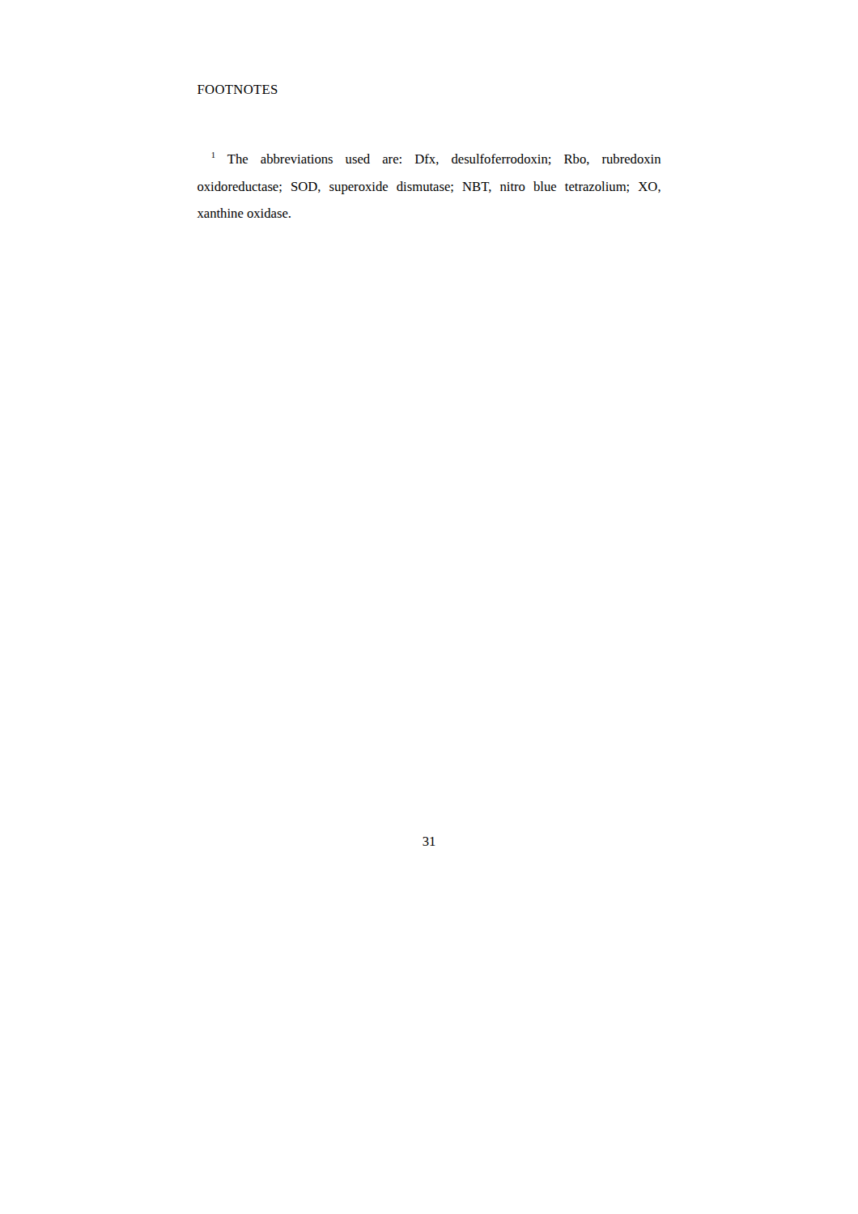FOOTNOTES
1 The abbreviations used are: Dfx, desulfoferrodoxin; Rbo, rubredoxin oxidoreductase; SOD, superoxide dismutase; NBT, nitro blue tetrazolium; XO, xanthine oxidase.
31